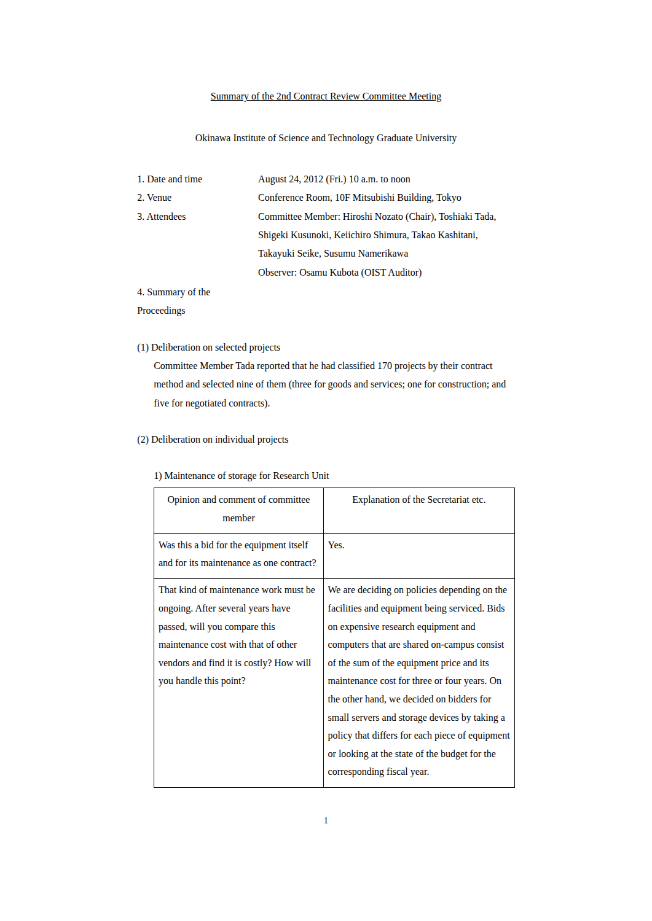Summary of the 2nd Contract Review Committee Meeting
Okinawa Institute of Science and Technology Graduate University
1. Date and time
August 24, 2012 (Fri.) 10 a.m. to noon
2. Venue
Conference Room, 10F Mitsubishi Building, Tokyo
3. Attendees
Committee Member: Hiroshi Nozato (Chair), Toshiaki Tada, Shigeki Kusunoki, Keiichiro Shimura, Takao Kashitani, Takayuki Seike, Susumu Namerikawa Observer: Osamu Kubota (OIST Auditor)
4. Summary of the Proceedings
(1) Deliberation on selected projects
Committee Member Tada reported that he had classified 170 projects by their contract method and selected nine of them (three for goods and services; one for construction; and five for negotiated contracts).
(2) Deliberation on individual projects
1) Maintenance of storage for Research Unit
| Opinion and comment of committee member | Explanation of the Secretariat etc. |
| --- | --- |
| Was this a bid for the equipment itself and for its maintenance as one contract? | Yes. |
| That kind of maintenance work must be ongoing. After several years have passed, will you compare this maintenance cost with that of other vendors and find it is costly? How will you handle this point? | We are deciding on policies depending on the facilities and equipment being serviced. Bids on expensive research equipment and computers that are shared on-campus consist of the sum of the equipment price and its maintenance cost for three or four years. On the other hand, we decided on bidders for small servers and storage devices by taking a policy that differs for each piece of equipment or looking at the state of the budget for the corresponding fiscal year. |
1